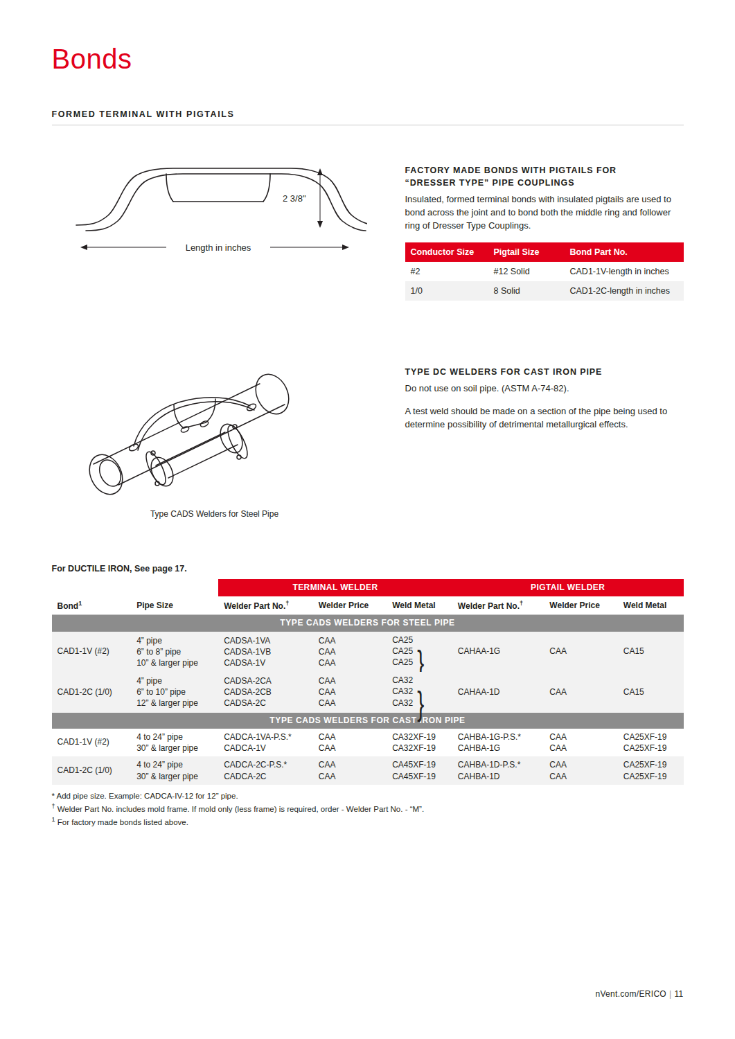Bonds
FORMED TERMINAL WITH PIGTAILS
2 3/8" Length in inches
FACTORY MADE BONDS WITH PIGTAILS FOR
“DRESSER TYPE” PIPE COUPLINGS
Insulated, formed terminal bonds with insulated pigtails are used to bond across the joint and to bond both the middle ring and follower ring of Dresser Type Couplings.
| Conductor Size | Pigtail Size | Bond Part No. |
| --- | --- | --- |
| #2 | #12 Solid | CAD1-1V-length in inches |
| 1/0 | 8 Solid | CAD1-2C-length in inches |
Type CADS Welders for Steel Pipe
TYPE DC WELDERS FOR CAST IRON PIPE
Do not use on soil pipe. (ASTM A-74-82).
A test weld should be made on a section of the pipe being used to determine possibility of detrimental metallurgical effects.
For DUCTILE IRON, See page 17.
| | TERMINAL WELDER | PIGTAIL WELDER |
| --- | --- | --- |
| Bond 1 | Pipe Size | Welder Part No. † | Welder Price | Weld Metal | Welder Part No. † | Welder Price | Weld Metal |
| TYPE CADS WELDERS FOR STEEL PIPE |
| CAD1-1V (#2) | 4” pipe 6” to 8” pipe 10” & larger pipe | CADSA-1VA CADSA-1VB CADSA-1V | CAA CAA CAA | CA25 CA25 CA25 } | CAHAA-1G | CAA | CA15 |
| CAD1-2C (1/0) | 4” pipe 6” to 10” pipe 12” & larger pipe | CADSA-2CA CADSA-2CB CADSA-2C | CAA CAA CAA | CA32 CA32 CA32 } | CAHAA-1D | CAA | CA15 |
| TYPE CADS WELDERS FOR CAST IRON PIPE |
| CAD1-1V (#2) | 4 to 24” pipe 30” & larger pipe | CADCA-1VA-P.S.* CADCA-1V | CAA CAA | CA32XF-19 CA32XF-19 | CAHBA-1G-P.S.* CAHBA-1G | CAA CAA | CA25XF-19 CA25XF-19 |
| CAD1-2C (1/0) | 4 to 24” pipe 30” & larger pipe | CADCA-2C-P.S.* CADCA-2C | CAA CAA | CA45XF-19 CA45XF-19 | CAHBA-1D-P.S.* CAHBA-1D | CAA CAA | CA25XF-19 CA25XF-19 |
* Add pipe size. Example: CADCA-IV-12 for 12” pipe.
† Welder Part No. includes mold frame. If mold only (less frame) is required, order - Welder Part No. - “M”.
1 For factory made bonds listed above.
nVent.com/ERICO|11